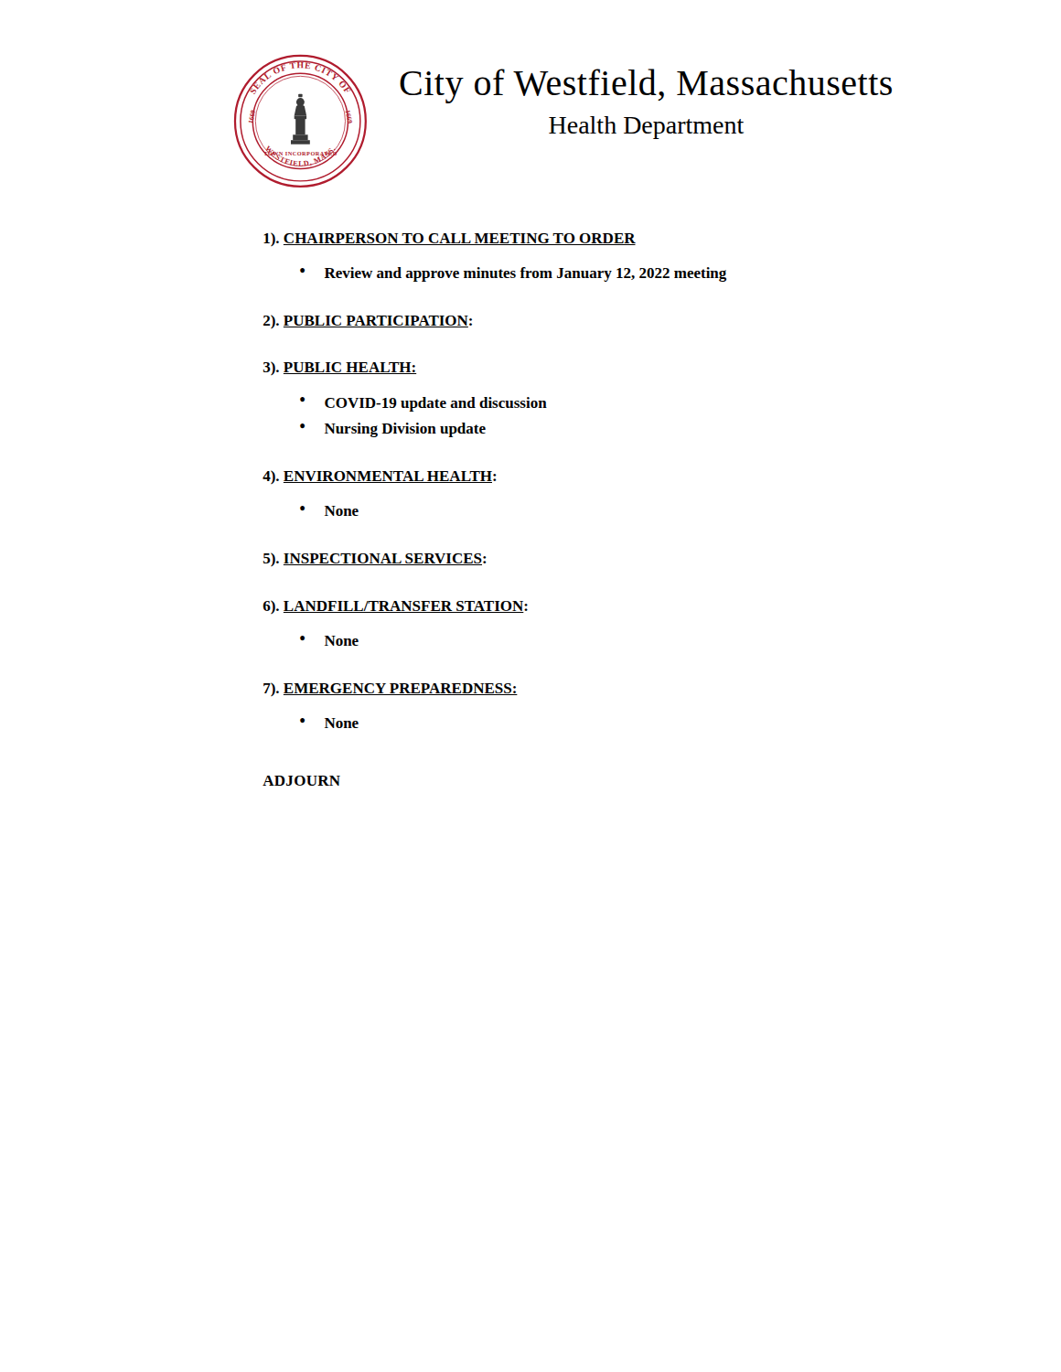SEAL OF THE CITY OF WESTFIELD, MASS. 1669 1669 TOWN INCORPORATED
City of Westfield, Massachusetts
Health Department
1). CHAIRPERSON TO CALL MEETING TO ORDER
Review and approve minutes from January 12, 2022 meeting
2). PUBLIC PARTICIPATION:
3). PUBLIC HEALTH:
COVID-19 update and discussion
Nursing Division update
4). ENVIRONMENTAL HEALTH:
None
5). INSPECTIONAL SERVICES:
6). LANDFILL/TRANSFER STATION:
None
7). EMERGENCY PREPAREDNESS:
None
ADJOURN